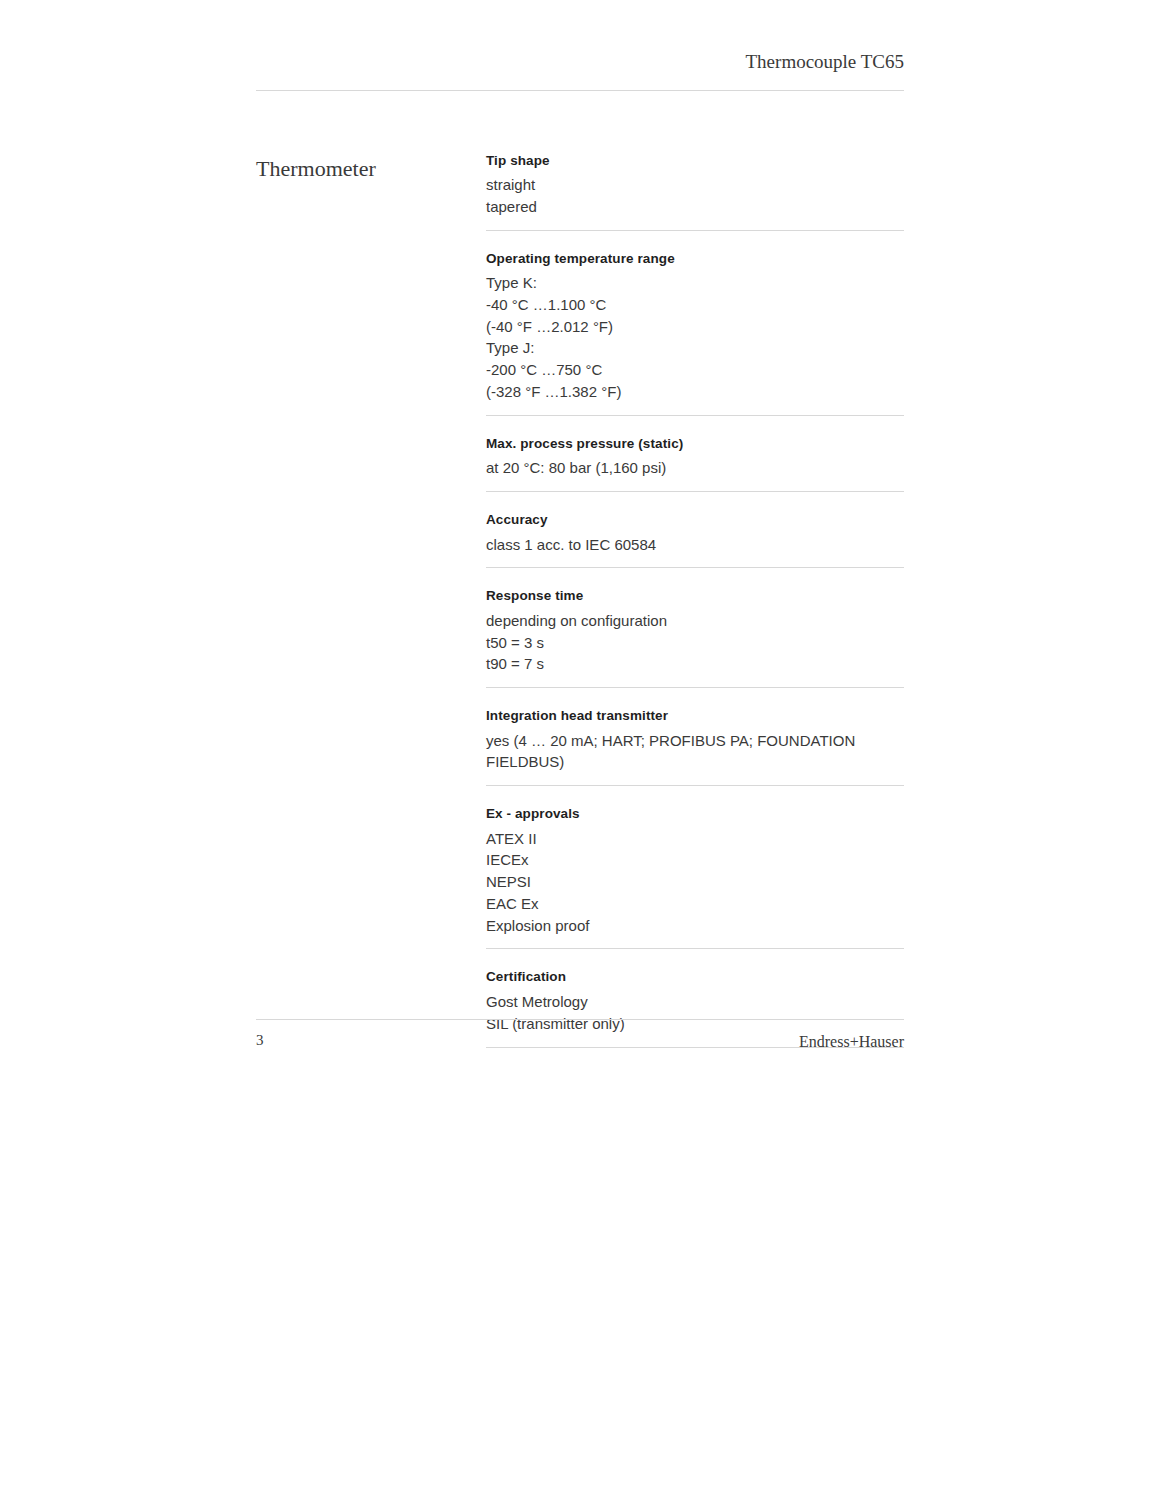Thermocouple TC65
Thermometer
Tip shape
straight tapered
Operating temperature range
Type K: -40 °C …1.100 °C (-40 °F …2.012 °F) Type J: -200 °C …750 °C (-328 °F …1.382 °F)
Max. process pressure (static)
at 20 °C: 80 bar (1,160 psi)
Accuracy
class 1 acc. to IEC 60584
Response time
depending on configuration t50 = 3 s t90 = 7 s
Integration head transmitter
yes (4 … 20 mA; HART; PROFIBUS PA; FOUNDATION FIELDBUS)
Ex - approvals
ATEX II IECEx NEPSI EAC Ex Explosion proof
Certification
Gost Metrology SIL (transmitter only)
3 Endress+Hauser